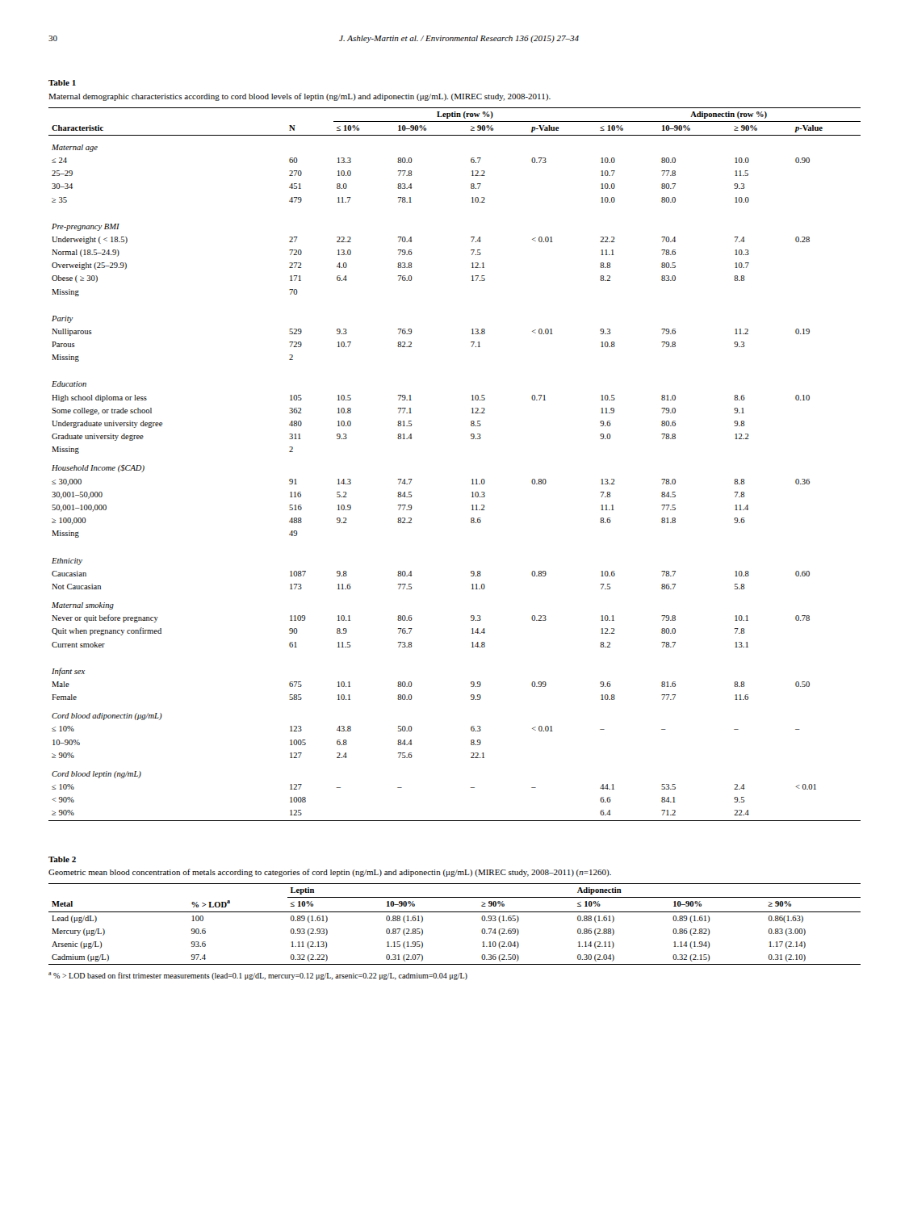30 J. Ashley-Martin et al. / Environmental Research 136 (2015) 27–34
Table 1
Maternal demographic characteristics according to cord blood levels of leptin (ng/mL) and adiponectin (μg/mL). (MIREC study, 2008-2011).
| Characteristic | N | Leptin (row %) | Adiponectin (row %) |
| --- | --- | --- | --- |
| ≤ 10% | 10–90% | ≥ 90% | p -Value | ≤ 10% | 10–90% | ≥ 90% | p -Value |
| Maternal age |
| ≤ 24 | 60 | 13.3 | 80.0 | 6.7 | 0.73 | 10.0 | 80.0 | 10.0 | 0.90 |
| 25–29 | 270 | 10.0 | 77.8 | 12.2 | | 10.7 | 77.8 | 11.5 | |
| 30–34 | 451 | 8.0 | 83.4 | 8.7 | | 10.0 | 80.7 | 9.3 | |
| ≥ 35 | 479 | 11.7 | 78.1 | 10.2 | | 10.0 | 80.0 | 10.0 | |
| Pre-pregnancy BMI |
| Underweight ( < 18.5) | 27 | 22.2 | 70.4 | 7.4 | < 0.01 | 22.2 | 70.4 | 7.4 | 0.28 |
| Normal (18.5–24.9) | 720 | 13.0 | 79.6 | 7.5 | | 11.1 | 78.6 | 10.3 | |
| Overweight (25–29.9) | 272 | 4.0 | 83.8 | 12.1 | | 8.8 | 80.5 | 10.7 | |
| Obese ( ≥ 30) | 171 | 6.4 | 76.0 | 17.5 | | 8.2 | 83.0 | 8.8 | |
| Missing | 70 | | | | | | | | |
| Parity |
| Nulliparous | 529 | 9.3 | 76.9 | 13.8 | < 0.01 | 9.3 | 79.6 | 11.2 | 0.19 |
| Parous | 729 | 10.7 | 82.2 | 7.1 | | 10.8 | 79.8 | 9.3 | |
| Missing | 2 | | | | | | | | |
| Education |
| High school diploma or less | 105 | 10.5 | 79.1 | 10.5 | 0.71 | 10.5 | 81.0 | 8.6 | 0.10 |
| Some college, or trade school | 362 | 10.8 | 77.1 | 12.2 | | 11.9 | 79.0 | 9.1 | |
| Undergraduate university degree | 480 | 10.0 | 81.5 | 8.5 | | 9.6 | 80.6 | 9.8 | |
| Graduate university degree | 311 | 9.3 | 81.4 | 9.3 | | 9.0 | 78.8 | 12.2 | |
| Missing | 2 | | | | | | | | |
| Household Income ($CAD) |
| ≤ 30,000 | 91 | 14.3 | 74.7 | 11.0 | 0.80 | 13.2 | 78.0 | 8.8 | 0.36 |
| 30,001–50,000 | 116 | 5.2 | 84.5 | 10.3 | | 7.8 | 84.5 | 7.8 | |
| 50,001–100,000 | 516 | 10.9 | 77.9 | 11.2 | | 11.1 | 77.5 | 11.4 | |
| ≥ 100,000 | 488 | 9.2 | 82.2 | 8.6 | | 8.6 | 81.8 | 9.6 | |
| Missing | 49 | | | | | | | | |
| Ethnicity |
| Caucasian | 1087 | 9.8 | 80.4 | 9.8 | 0.89 | 10.6 | 78.7 | 10.8 | 0.60 |
| Not Caucasian | 173 | 11.6 | 77.5 | 11.0 | | 7.5 | 86.7 | 5.8 | |
| Maternal smoking |
| Never or quit before pregnancy | 1109 | 10.1 | 80.6 | 9.3 | 0.23 | 10.1 | 79.8 | 10.1 | 0.78 |
| Quit when pregnancy confirmed | 90 | 8.9 | 76.7 | 14.4 | | 12.2 | 80.0 | 7.8 | |
| Current smoker | 61 | 11.5 | 73.8 | 14.8 | | 8.2 | 78.7 | 13.1 | |
| Infant sex |
| Male | 675 | 10.1 | 80.0 | 9.9 | 0.99 | 9.6 | 81.6 | 8.8 | 0.50 |
| Female | 585 | 10.1 | 80.0 | 9.9 | | 10.8 | 77.7 | 11.6 | |
| Cord blood adiponectin (μg/mL) |
| ≤ 10% | 123 | 43.8 | 50.0 | 6.3 | < 0.01 | – | – | – | – |
| 10–90% | 1005 | 6.8 | 84.4 | 8.9 | | | | | |
| ≥ 90% | 127 | 2.4 | 75.6 | 22.1 | | | | | |
| Cord blood leptin (ng/mL) |
| ≤ 10% | 127 | – | – | – | – | 44.1 | 53.5 | 2.4 | < 0.01 |
| < 90% | 1008 | | | | | 6.6 | 84.1 | 9.5 | |
| ≥ 90% | 125 | | | | | 6.4 | 71.2 | 22.4 | |
Table 2
Geometric mean blood concentration of metals according to categories of cord leptin (ng/mL) and adiponectin (μg/mL) (MIREC study, 2008–2011) (n=1260).
| Metal | % > LOD a | Leptin | Adiponectin |
| --- | --- | --- | --- |
| ≤ 10% | 10–90% | ≥ 90% | ≤ 10% | 10–90% | ≥ 90% |
| Lead (μg/dL) | 100 | 0.89 (1.61) | 0.88 (1.61) | 0.93 (1.65) | 0.88 (1.61) | 0.89 (1.61) | 0.86(1.63) |
| Mercury (μg/L) | 90.6 | 0.93 (2.93) | 0.87 (2.85) | 0.74 (2.69) | 0.86 (2.88) | 0.86 (2.82) | 0.83 (3.00) |
| Arsenic (μg/L) | 93.6 | 1.11 (2.13) | 1.15 (1.95) | 1.10 (2.04) | 1.14 (2.11) | 1.14 (1.94) | 1.17 (2.14) |
| Cadmium (μg/L) | 97.4 | 0.32 (2.22) | 0.31 (2.07) | 0.36 (2.50) | 0.30 (2.04) | 0.32 (2.15) | 0.31 (2.10) |
a % > LOD based on first trimester measurements (lead=0.1 μg/dL, mercury=0.12 μg/L, arsenic=0.22 μg/L, cadmium=0.04 μg/L)